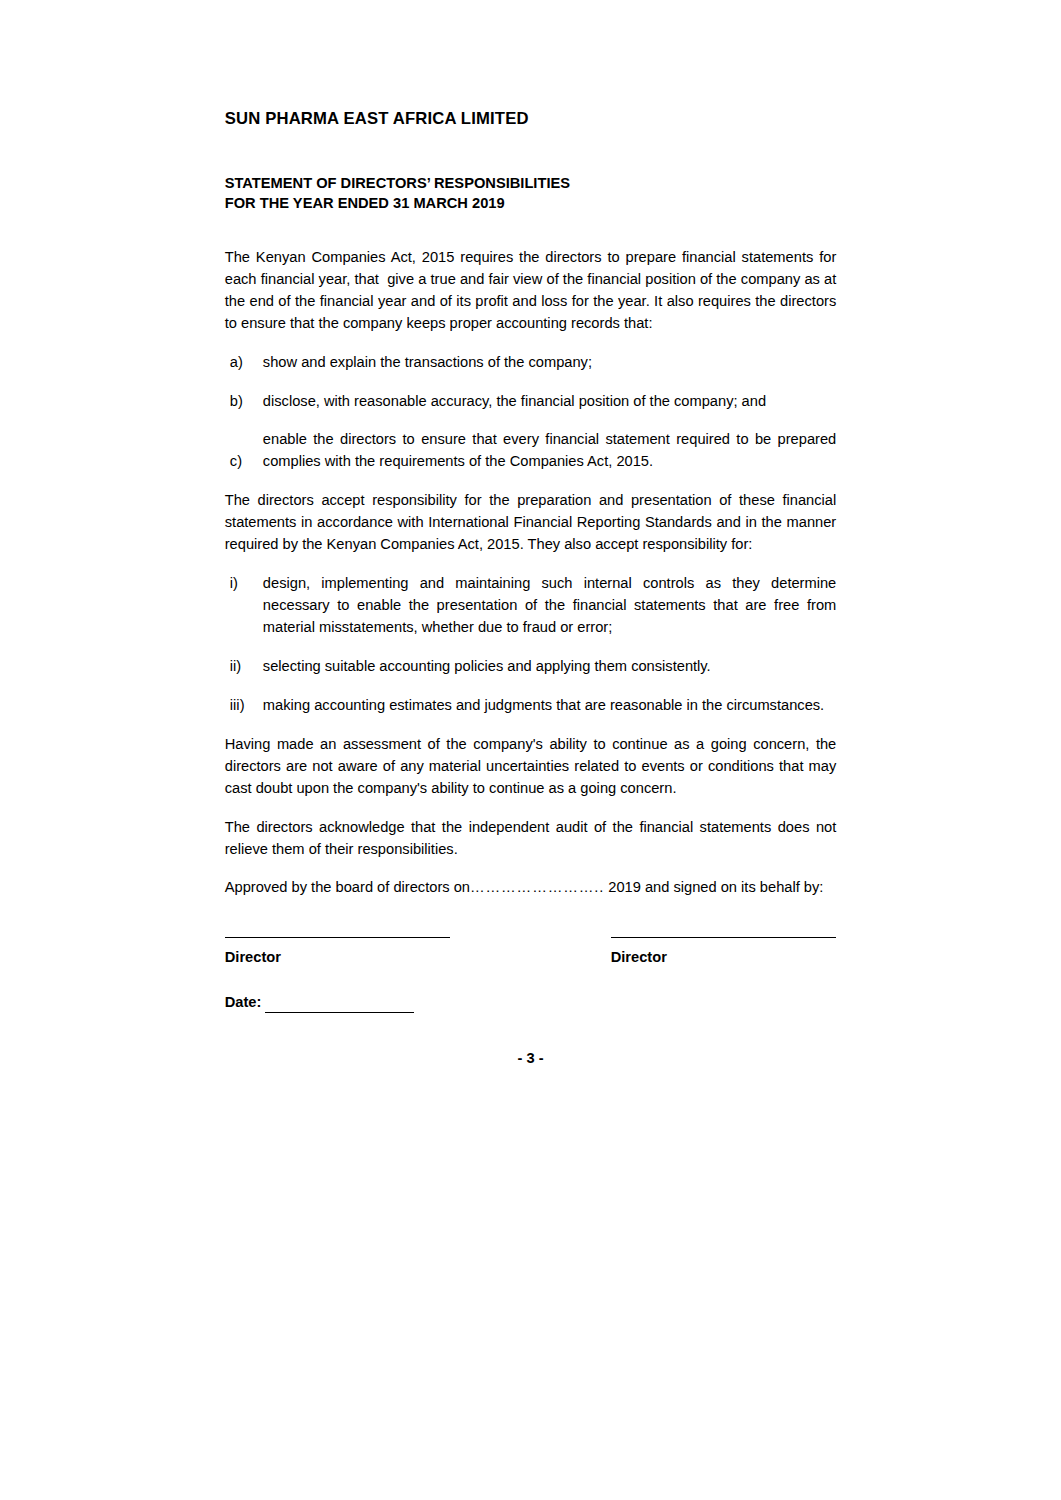SUN PHARMA EAST AFRICA LIMITED
STATEMENT OF DIRECTORS’ RESPONSIBILITIES
FOR THE YEAR ENDED 31 MARCH 2019
The Kenyan Companies Act, 2015 requires the directors to prepare financial statements for each financial year, that give a true and fair view of the financial position of the company as at the end of the financial year and of its profit and loss for the year. It also requires the directors to ensure that the company keeps proper accounting records that:
a) show and explain the transactions of the company;
b) disclose, with reasonable accuracy, the financial position of the company; and
c) enable the directors to ensure that every financial statement required to be prepared complies with the requirements of the Companies Act, 2015.
The directors accept responsibility for the preparation and presentation of these financial statements in accordance with International Financial Reporting Standards and in the manner required by the Kenyan Companies Act, 2015. They also accept responsibility for:
i) design, implementing and maintaining such internal controls as they determine necessary to enable the presentation of the financial statements that are free from material misstatements, whether due to fraud or error;
ii) selecting suitable accounting policies and applying them consistently.
iii) making accounting estimates and judgments that are reasonable in the circumstances.
Having made an assessment of the company's ability to continue as a going concern, the directors are not aware of any material uncertainties related to events or conditions that may cast doubt upon the company's ability to continue as a going concern.
The directors acknowledge that the independent audit of the financial statements does not relieve them of their responsibilities.
Approved by the board of directors on…………………….. 2019 and signed on its behalf by:
Director
Director
Date:
- 3 -